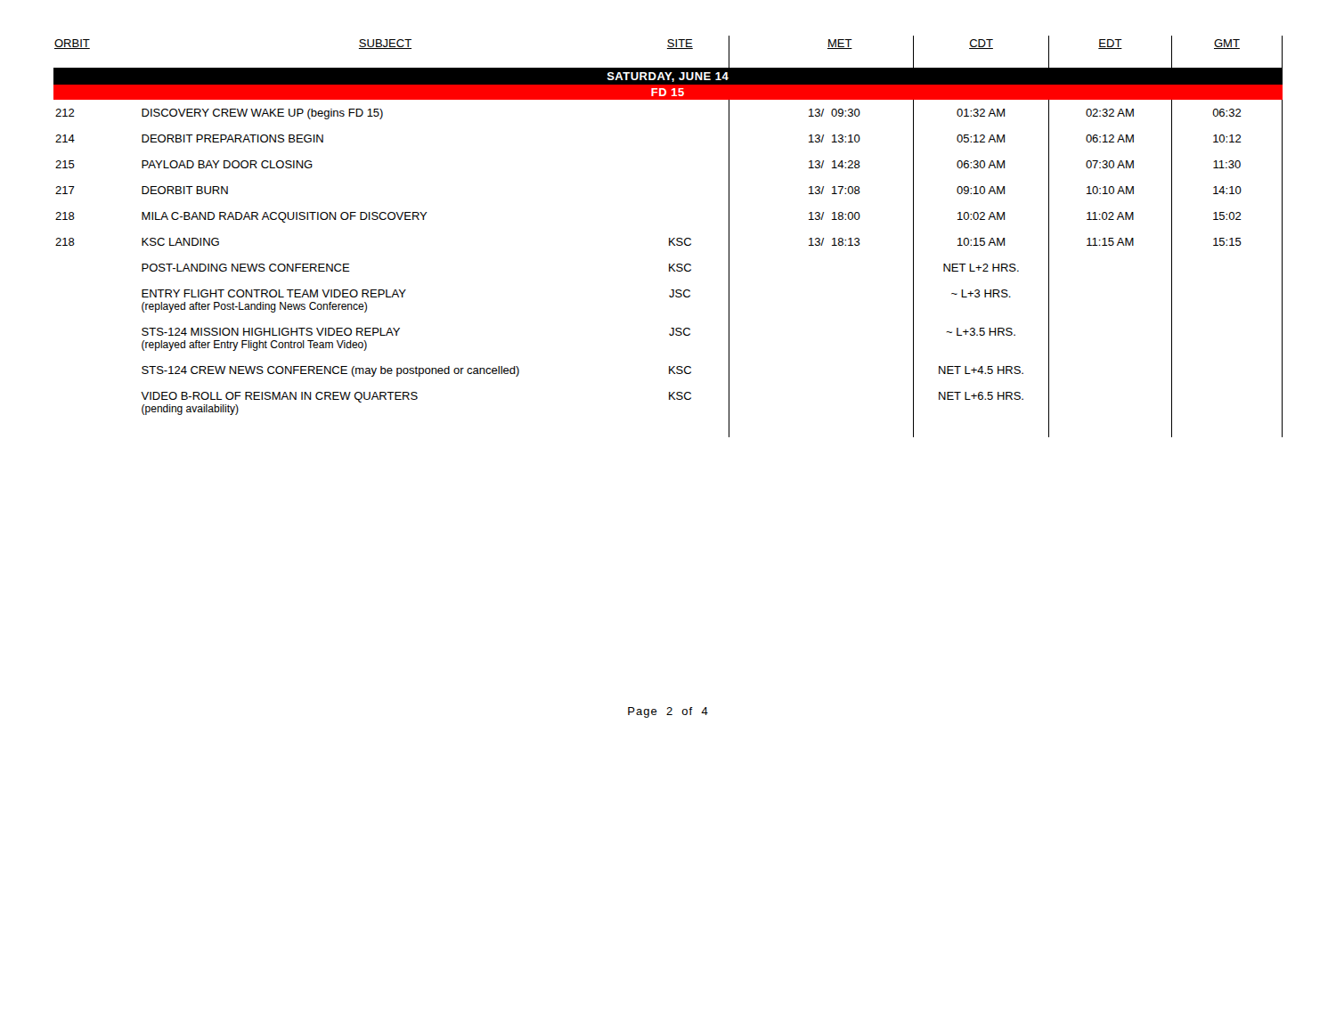| ORBIT | SUBJECT | SITE | | MET | CDT | EDT | GMT |
| --- | --- | --- | --- | --- | --- | --- | --- |
| SATURDAY, JUNE 14 |
| FD 15 |
| 212 | DISCOVERY CREW WAKE UP (begins FD 15) | | | 13/ | 09:30 | 01:32 AM | 02:32 AM | 06:32 |
| 214 | DEORBIT PREPARATIONS BEGIN | | | 13/ | 13:10 | 05:12 AM | 06:12 AM | 10:12 |
| 215 | PAYLOAD BAY DOOR CLOSING | | | 13/ | 14:28 | 06:30 AM | 07:30 AM | 11:30 |
| 217 | DEORBIT BURN | | | 13/ | 17:08 | 09:10 AM | 10:10 AM | 14:10 |
| 218 | MILA C-BAND RADAR ACQUISITION OF DISCOVERY | | | 13/ | 18:00 | 10:02 AM | 11:02 AM | 15:02 |
| 218 | KSC LANDING | KSC | | 13/ | 18:13 | 10:15 AM | 11:15 AM | 15:15 |
| | POST-LANDING NEWS CONFERENCE | KSC | | | | NET L+2 HRS. | | |
| | ENTRY FLIGHT CONTROL TEAM VIDEO REPLAY (replayed after Post-Landing News Conference) | JSC | | | | ~ L+3 HRS. | | |
| | STS-124 MISSION HIGHLIGHTS VIDEO REPLAY (replayed after Entry Flight Control Team Video) | JSC | | | | ~ L+3.5 HRS. | | |
| | STS-124 CREW NEWS CONFERENCE (may be postponed or cancelled) | KSC | | | | NET L+4.5 HRS. | | |
| | VIDEO B-ROLL OF REISMAN IN CREW QUARTERS (pending availability) | KSC | | | | NET L+6.5 HRS. | | |
Page 2 of 4